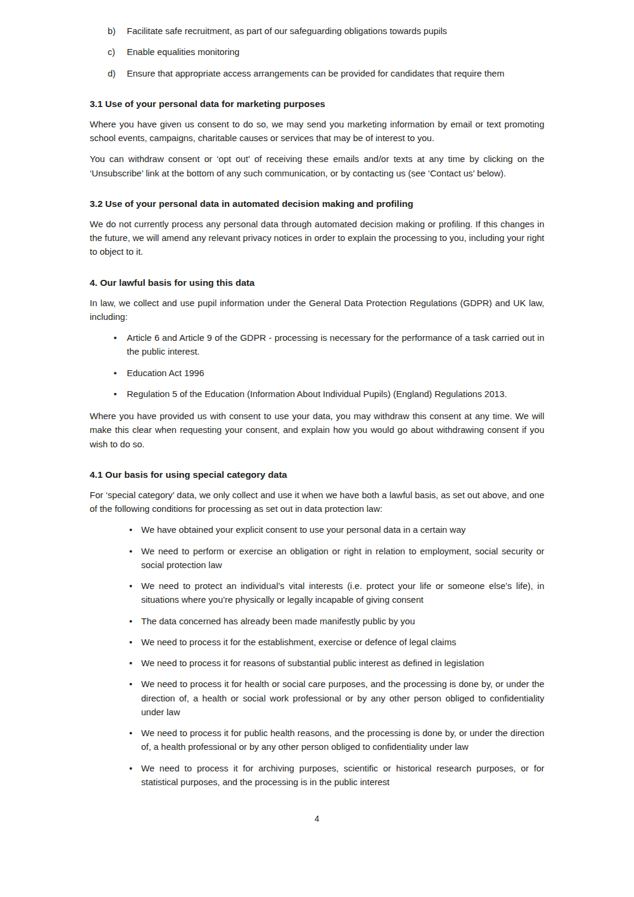b) Facilitate safe recruitment, as part of our safeguarding obligations towards pupils
c) Enable equalities monitoring
d) Ensure that appropriate access arrangements can be provided for candidates that require them
3.1 Use of your personal data for marketing purposes
Where you have given us consent to do so, we may send you marketing information by email or text promoting school events, campaigns, charitable causes or services that may be of interest to you.
You can withdraw consent or ‘opt out’ of receiving these emails and/or texts at any time by clicking on the ‘Unsubscribe’ link at the bottom of any such communication, or by contacting us (see ‘Contact us’ below).
3.2 Use of your personal data in automated decision making and profiling
We do not currently process any personal data through automated decision making or profiling. If this changes in the future, we will amend any relevant privacy notices in order to explain the processing to you, including your right to object to it.
4. Our lawful basis for using this data
In law, we collect and use pupil information under the General Data Protection Regulations (GDPR) and UK law, including:
Article 6 and Article 9 of the GDPR - processing is necessary for the performance of a task carried out in the public interest.
Education Act 1996
Regulation 5 of the Education (Information About Individual Pupils) (England) Regulations 2013.
Where you have provided us with consent to use your data, you may withdraw this consent at any time. We will make this clear when requesting your consent, and explain how you would go about withdrawing consent if you wish to do so.
4.1 Our basis for using special category data
For ‘special category’ data, we only collect and use it when we have both a lawful basis, as set out above, and one of the following conditions for processing as set out in data protection law:
We have obtained your explicit consent to use your personal data in a certain way
We need to perform or exercise an obligation or right in relation to employment, social security or social protection law
We need to protect an individual’s vital interests (i.e. protect your life or someone else’s life), in situations where you’re physically or legally incapable of giving consent
The data concerned has already been made manifestly public by you
We need to process it for the establishment, exercise or defence of legal claims
We need to process it for reasons of substantial public interest as defined in legislation
We need to process it for health or social care purposes, and the processing is done by, or under the direction of, a health or social work professional or by any other person obliged to confidentiality under law
We need to process it for public health reasons, and the processing is done by, or under the direction of, a health professional or by any other person obliged to confidentiality under law
We need to process it for archiving purposes, scientific or historical research purposes, or for statistical purposes, and the processing is in the public interest
4